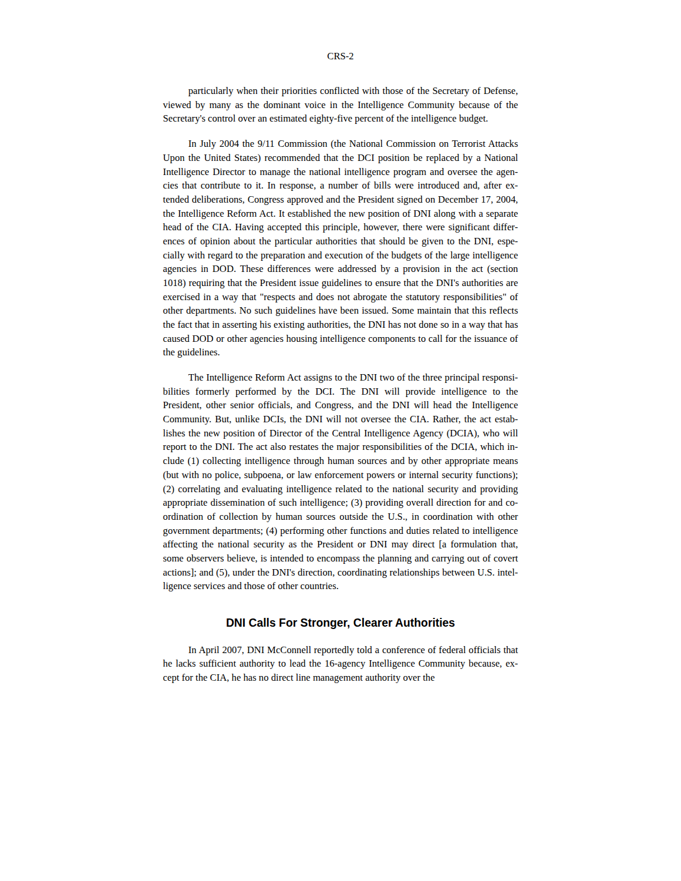CRS-2
particularly when their priorities conflicted with those of the Secretary of Defense, viewed by many as the dominant voice in the Intelligence Community because of the Secretary's control over an estimated eighty-five percent of the intelligence budget.
In July 2004 the 9/11 Commission (the National Commission on Terrorist Attacks Upon the United States) recommended that the DCI position be replaced by a National Intelligence Director to manage the national intelligence program and oversee the agencies that contribute to it. In response, a number of bills were introduced and, after extended deliberations, Congress approved and the President signed on December 17, 2004, the Intelligence Reform Act. It established the new position of DNI along with a separate head of the CIA. Having accepted this principle, however, there were significant differences of opinion about the particular authorities that should be given to the DNI, especially with regard to the preparation and execution of the budgets of the large intelligence agencies in DOD. These differences were addressed by a provision in the act (section 1018) requiring that the President issue guidelines to ensure that the DNI's authorities are exercised in a way that "respects and does not abrogate the statutory responsibilities" of other departments. No such guidelines have been issued. Some maintain that this reflects the fact that in asserting his existing authorities, the DNI has not done so in a way that has caused DOD or other agencies housing intelligence components to call for the issuance of the guidelines.
The Intelligence Reform Act assigns to the DNI two of the three principal responsibilities formerly performed by the DCI. The DNI will provide intelligence to the President, other senior officials, and Congress, and the DNI will head the Intelligence Community. But, unlike DCIs, the DNI will not oversee the CIA. Rather, the act establishes the new position of Director of the Central Intelligence Agency (DCIA), who will report to the DNI. The act also restates the major responsibilities of the DCIA, which include (1) collecting intelligence through human sources and by other appropriate means (but with no police, subpoena, or law enforcement powers or internal security functions); (2) correlating and evaluating intelligence related to the national security and providing appropriate dissemination of such intelligence; (3) providing overall direction for and coordination of collection by human sources outside the U.S., in coordination with other government departments; (4) performing other functions and duties related to intelligence affecting the national security as the President or DNI may direct [a formulation that, some observers believe, is intended to encompass the planning and carrying out of covert actions]; and (5), under the DNI's direction, coordinating relationships between U.S. intelligence services and those of other countries.
DNI Calls For Stronger, Clearer Authorities
In April 2007, DNI McConnell reportedly told a conference of federal officials that he lacks sufficient authority to lead the 16-agency Intelligence Community because, except for the CIA, he has no direct line management authority over the